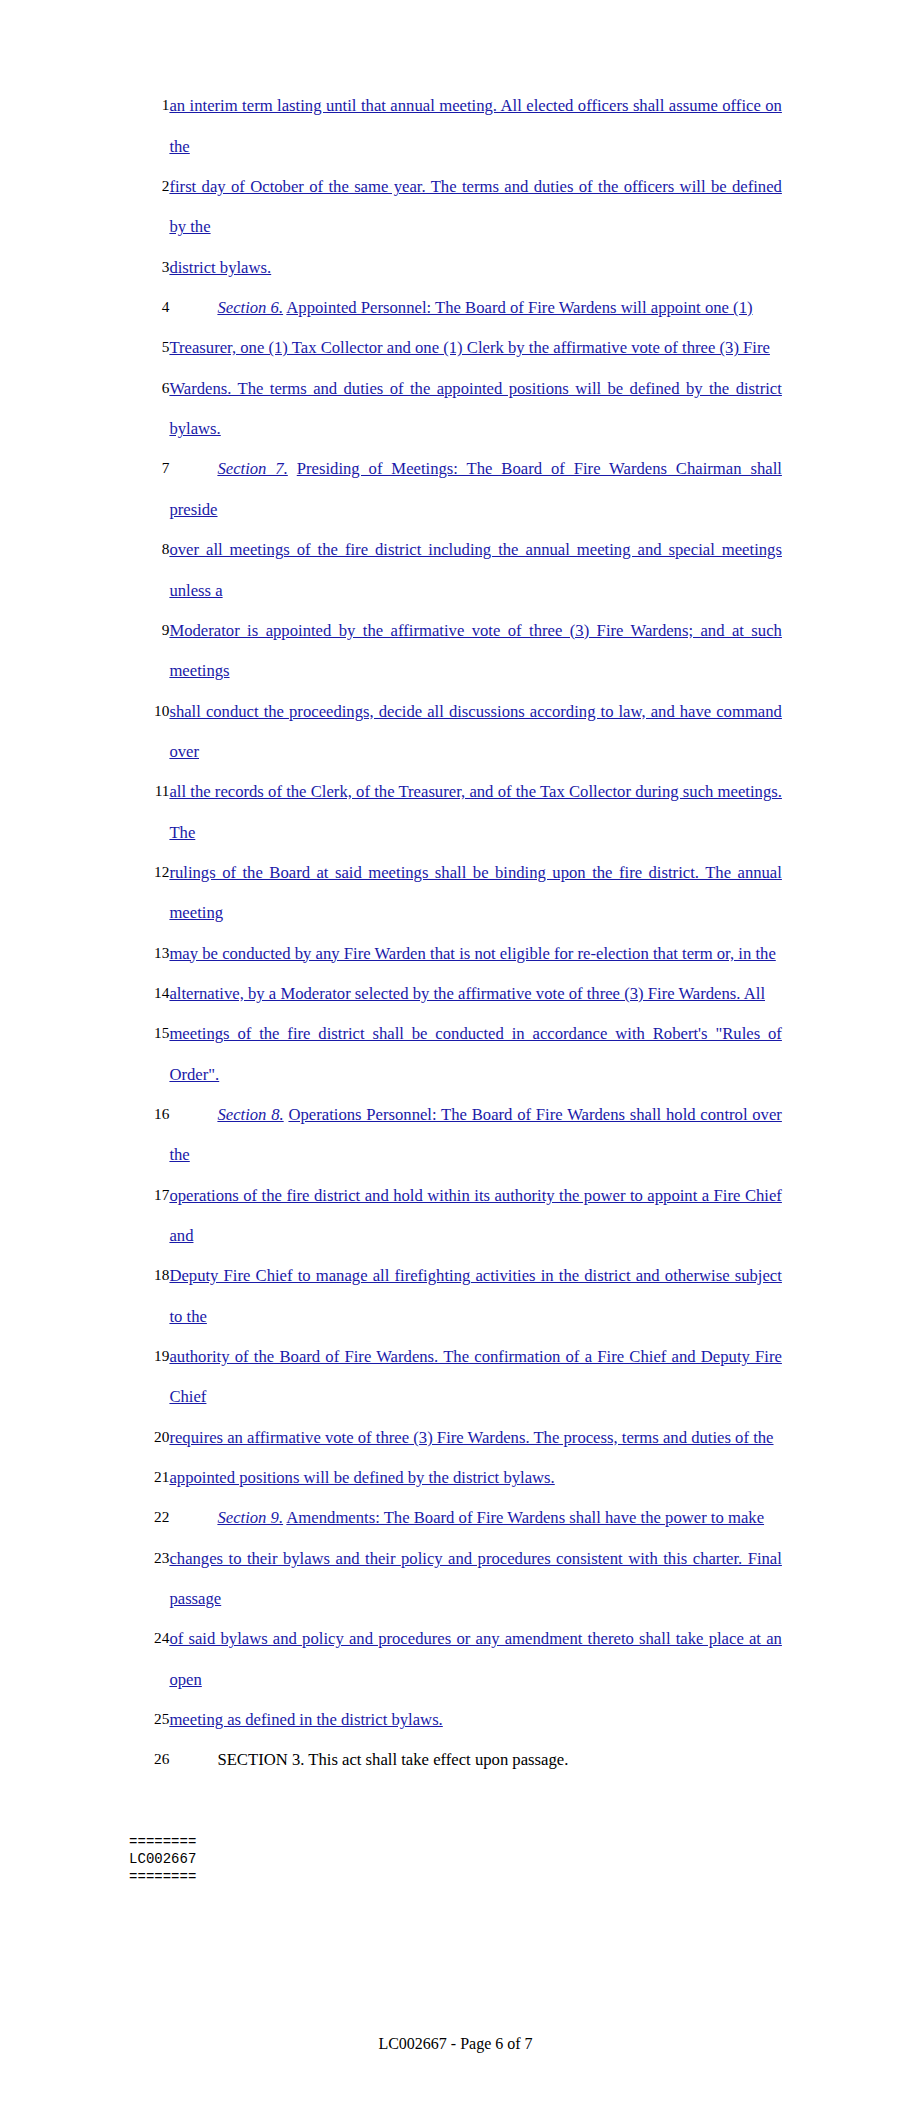| 1 | an interim term lasting until that annual meeting. All elected officers shall assume office on the |
| 2 | first day of October of the same year. The terms and duties of the officers will be defined by the |
| 3 | district bylaws. |
| 4 | Section 6. Appointed Personnel: The Board of Fire Wardens will appoint one (1) |
| 5 | Treasurer, one (1) Tax Collector and one (1) Clerk by the affirmative vote of three (3) Fire |
| 6 | Wardens. The terms and duties of the appointed positions will be defined by the district bylaws. |
| 7 | Section 7. Presiding of Meetings: The Board of Fire Wardens Chairman shall preside |
| 8 | over all meetings of the fire district including the annual meeting and special meetings unless a |
| 9 | Moderator is appointed by the affirmative vote of three (3) Fire Wardens; and at such meetings |
| 10 | shall conduct the proceedings, decide all discussions according to law, and have command over |
| 11 | all the records of the Clerk, of the Treasurer, and of the Tax Collector during such meetings. The |
| 12 | rulings of the Board at said meetings shall be binding upon the fire district. The annual meeting |
| 13 | may be conducted by any Fire Warden that is not eligible for re-election that term or, in the |
| 14 | alternative, by a Moderator selected by the affirmative vote of three (3) Fire Wardens. All |
| 15 | meetings of the fire district shall be conducted in accordance with Robert's "Rules of Order". |
| 16 | Section 8. Operations Personnel: The Board of Fire Wardens shall hold control over the |
| 17 | operations of the fire district and hold within its authority the power to appoint a Fire Chief and |
| 18 | Deputy Fire Chief to manage all firefighting activities in the district and otherwise subject to the |
| 19 | authority of the Board of Fire Wardens. The confirmation of a Fire Chief and Deputy Fire Chief |
| 20 | requires an affirmative vote of three (3) Fire Wardens. The process, terms and duties of the |
| 21 | appointed positions will be defined by the district bylaws. |
| 22 | Section 9. Amendments: The Board of Fire Wardens shall have the power to make |
| 23 | changes to their bylaws and their policy and procedures consistent with this charter. Final passage |
| 24 | of said bylaws and policy and procedures or any amendment thereto shall take place at an open |
| 25 | meeting as defined in the district bylaws. |
| 26 | SECTION 3. This act shall take effect upon passage. |
========
LC002667
========
LC002667 - Page 6 of 7